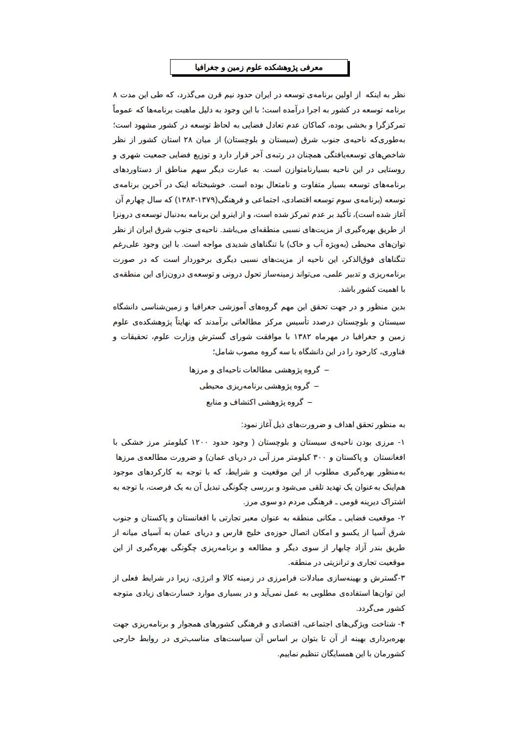معرفی پژوهشکده علوم زمین و جغرافیا
نظر به اینکه از اولین برنامه‌ی توسعه در ایران حدود نیم قرن می‌گذرد، که طی این مدت ۸ برنامه توسعه در کشور به اجرا درآمده است؛ با این وجود به دلیل ماهیت برنامه‌ها که عموماً تمرکزگرا و بخشی بوده، کماکان عدم تعادل فضایی به لحاظ توسعه در کشور مشهود است؛ به‌طوری‌که ناحیه‌ی جنوب شرق (سیستان و بلوچستان) از میان ۲۸ استان کشور از نظر شاخص‌های توسعه‌یافتگی همچنان در رتبه‌ی آخر قرار دارد و توزیع فضایی جمعیت شهری و روستایی در این ناحیه بسیارنامتوازن است. به عبارت دیگر سهم مناطق از دستاوردهای برنامه‌های توسعه بسیار متفاوت و نامتعال بوده است. خوشبختانه اینک در آخرین برنامه‌ی توسعه (برنامه‌ی سوم توسعه اقتصادی، اجتماعی و فرهنگی(۱۳۷۹-۱۳۸۳) که سال چهارم آن آغاز شده است)، تأکید بر عدم تمرکز شده است، و از اینرو این برنامه به‌دنبال توسعه‌ی درونزا از طریق بهره‌گیری از مزیت‌های نسبی منطقه‌ای می‌باشد. ناحیه‌ی جنوب شرق ایران از نظر توان‌های محیطی (به‌ویژه آب و خاک) با تنگناهای شدیدی مواجه است. با این وجود علی‌رغم تنگناهای فوق‌الذکر، این ناحیه از مزیت‌های نسبی دیگری برخوردار است که در صورت برنامه‌ریزی و تدبیر علمی، می‌تواند زمینه‌ساز تحول درونی و توسعه‌ی درون‌زای این منطقه‌ی با اهمیت کشور باشد.
بدین منظور و در جهت تحقق این مهم گروه‌های آموزشی جغرافیا و زمین‌شناسی دانشگاه سیستان و بلوچستان درصدد تأسیس مرکز مطالعاتی برآمدند که نهایتاً پژوهشکده‌ی علوم زمین و جغرافیا در مهرماه ۱۳۸۲ با موافقت شورای گسترش وزارت علوم، تحقیقات و فناوری، کارخود را در این دانشگاه با سه گروه مصوب شامل؛
گروه پژوهشی مطالعات ناحیه‌ای و مرزها
گروه پژوهشی برنامه‌ریزی محیطی
گروه پژوهشی اکتشاف و منابع
به منظور تحقق اهداف و ضرورت‌های ذیل آغاز نمود:
۱- مرزی بودن ناحیه‌ی سیستان و بلوچستان ( وجود حدود ۱۲۰۰ کیلومتر مرز خشکی با افغانستان و پاکستان و ۳۰۰ کیلومتر مرز آبی در دریای عمان) و ضرورت مطالعه‌ی مرزها به‌منظور بهره‌گیری مطلوب از این موقعیت و شرایط، که با توجه به کارکردهای موجود هم‌اینک به‌عنوان یک تهدید تلقی می‌شود و بررسی چگونگی تبدیل آن به یک فرصت، با توجه به اشتراک دیرینه قومی ـ فرهنگی مردم دو سوی مرز.
۲- موقعیت فضایی ـ مکانی منطقه به عنوان معبر تجارتی با افغانستان و پاکستان و جنوب شرق آسیا از یکسو و امکان اتصال حوزه‌ی خلیج فارس و دریای عمان به آسیای میانه از طریق بندر آزاد چابهار از سوی دیگر و مطالعه و برنامه‌ریزی چگونگی بهره‌گیری از این موقعیت تجاری و ترانزیتی در منطقه.
۳-گسترش و بهینه‌سازی مبادلات فرامرزی در زمینه کالا و انرژی، زیرا در شرایط فعلی از این توان‌ها استفاده‌ی مطلوبی به عمل نمی‌آید و در بسیاری موارد خسارت‌های زیادی متوجه کشور می‌گردد.
۴- شناخت ویژگی‌های اجتماعی، اقتصادی و فرهنگی کشورهای همجوار و برنامه‌ریزی جهت بهره‌برداری بهینه از آن تا بتوان بر اساس آن سیاست‌های مناسب‌تری در روابط خارجی کشورمان با این همسایگان تنظیم نماییم.